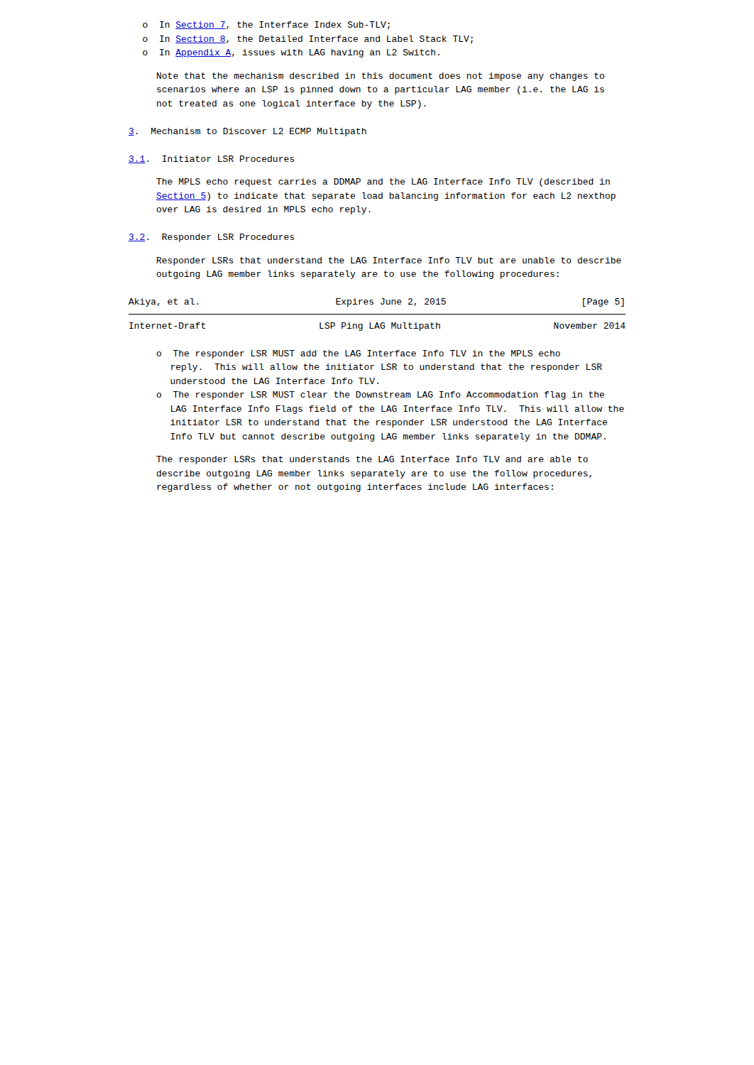o In Section 7, the Interface Index Sub-TLV;
o In Section 8, the Detailed Interface and Label Stack TLV;
o In Appendix A, issues with LAG having an L2 Switch.
Note that the mechanism described in this document does not impose any changes to scenarios where an LSP is pinned down to a particular LAG member (i.e. the LAG is not treated as one logical interface by the LSP).
3. Mechanism to Discover L2 ECMP Multipath
3.1. Initiator LSR Procedures
The MPLS echo request carries a DDMAP and the LAG Interface Info TLV (described in Section 5) to indicate that separate load balancing information for each L2 nexthop over LAG is desired in MPLS echo reply.
3.2. Responder LSR Procedures
Responder LSRs that understand the LAG Interface Info TLV but are unable to describe outgoing LAG member links separately are to use the following procedures:
Akiya, et al. Expires June 2, 2015 [Page 5]
Internet-Draft LSP Ping LAG Multipath November 2014
o The responder LSR MUST add the LAG Interface Info TLV in the MPLS echo reply. This will allow the initiator LSR to understand that the responder LSR understood the LAG Interface Info TLV.
o The responder LSR MUST clear the Downstream LAG Info Accommodation flag in the LAG Interface Info Flags field of the LAG Interface Info TLV. This will allow the initiator LSR to understand that the responder LSR understood the LAG Interface Info TLV but cannot describe outgoing LAG member links separately in the DDMAP.
The responder LSRs that understands the LAG Interface Info TLV and are able to describe outgoing LAG member links separately are to use the follow procedures, regardless of whether or not outgoing interfaces include LAG interfaces: